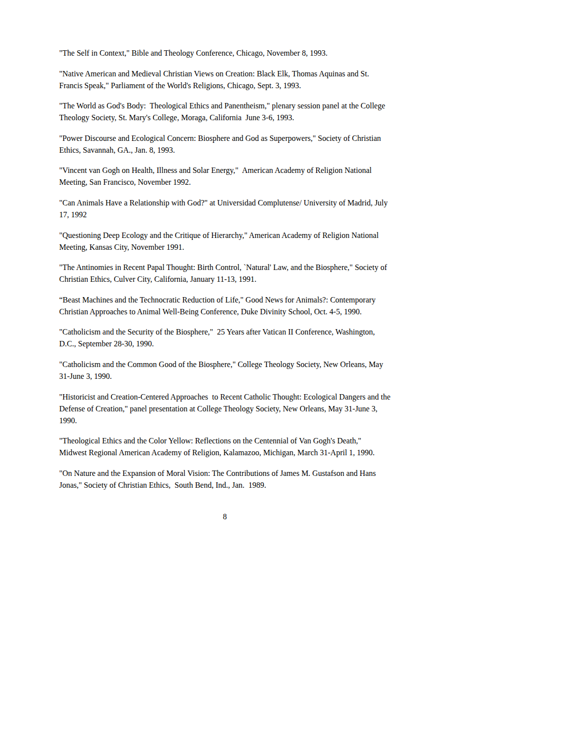"The Self in Context," Bible and Theology Conference, Chicago, November 8, 1993.
"Native American and Medieval Christian Views on Creation: Black Elk, Thomas Aquinas and St. Francis Speak," Parliament of the World's Religions, Chicago, Sept. 3, 1993.
"The World as God's Body: Theological Ethics and Panentheism," plenary session panel at the College Theology Society, St. Mary's College, Moraga, California June 3-6, 1993.
"Power Discourse and Ecological Concern: Biosphere and God as Superpowers," Society of Christian Ethics, Savannah, GA., Jan. 8, 1993.
"Vincent van Gogh on Health, Illness and Solar Energy," American Academy of Religion National Meeting, San Francisco, November 1992.
"Can Animals Have a Relationship with God?" at Universidad Complutense/ University of Madrid, July 17, 1992
"Questioning Deep Ecology and the Critique of Hierarchy," American Academy of Religion National Meeting, Kansas City, November 1991.
"The Antinomies in Recent Papal Thought: Birth Control, `Natural' Law, and the Biosphere," Society of Christian Ethics, Culver City, California, January 11-13, 1991.
“Beast Machines and the Technocratic Reduction of Life," Good News for Animals?: Contemporary Christian Approaches to Animal Well-Being Conference, Duke Divinity School, Oct. 4-5, 1990.
"Catholicism and the Security of the Biosphere," 25 Years after Vatican II Conference, Washington, D.C., September 28-30, 1990.
"Catholicism and the Common Good of the Biosphere," College Theology Society, New Orleans, May 31-June 3, 1990.
"Historicist and Creation-Centered Approaches to Recent Catholic Thought: Ecological Dangers and the Defense of Creation," panel presentation at College Theology Society, New Orleans, May 31-June 3, 1990.
"Theological Ethics and the Color Yellow: Reflections on the Centennial of Van Gogh's Death," Midwest Regional American Academy of Religion, Kalamazoo, Michigan, March 31-April 1, 1990.
"On Nature and the Expansion of Moral Vision: The Contributions of James M. Gustafson and Hans Jonas," Society of Christian Ethics, South Bend, Ind., Jan. 1989.
8